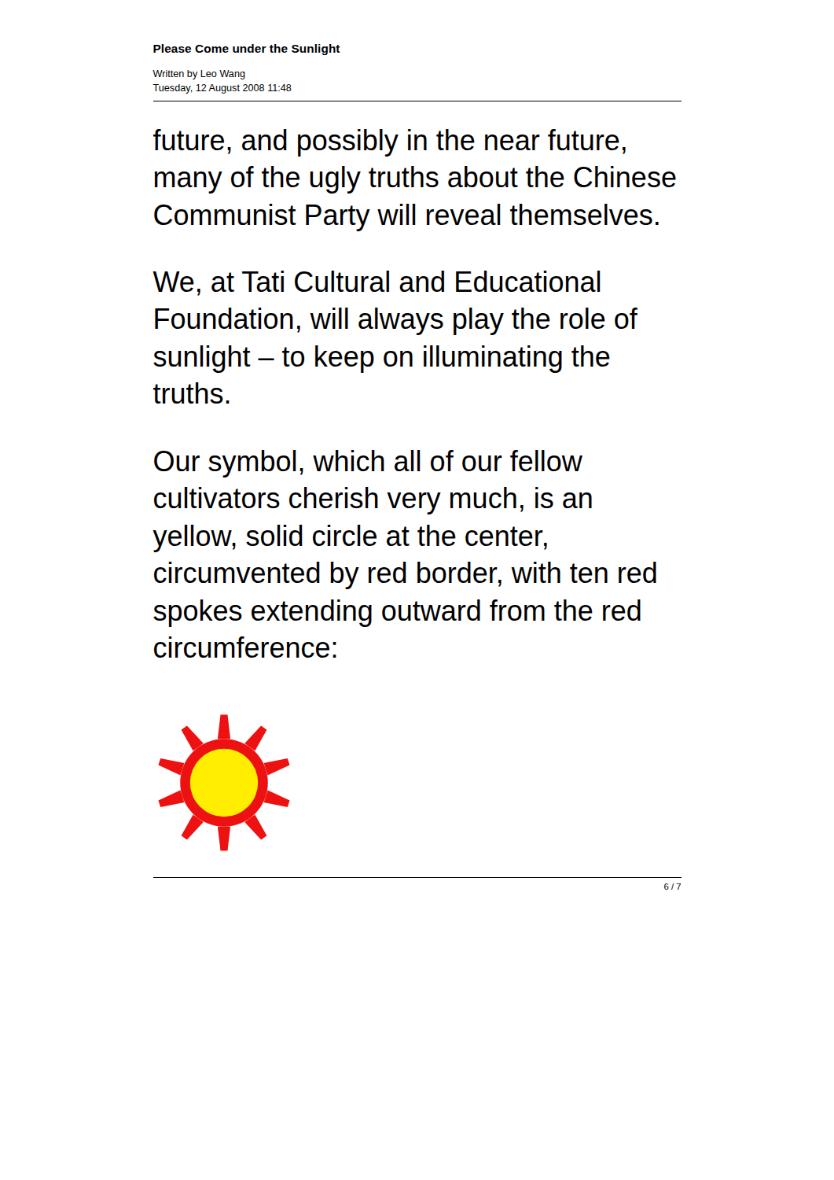Please Come under the Sunlight
Written by Leo Wang
Tuesday, 12 August 2008 11:48
future, and possibly in the near future, many of the ugly truths about the Chinese Communist Party will reveal themselves.
We, at Tati Cultural and Educational Foundation, will always play the role of sunlight – to keep on illuminating the truths.
Our symbol, which all of our fellow cultivators cherish very much, is an yellow, solid circle at the center, circumvented by red border, with ten red spokes extending outward from the red circumference:
Sunlight symbol
6 / 7